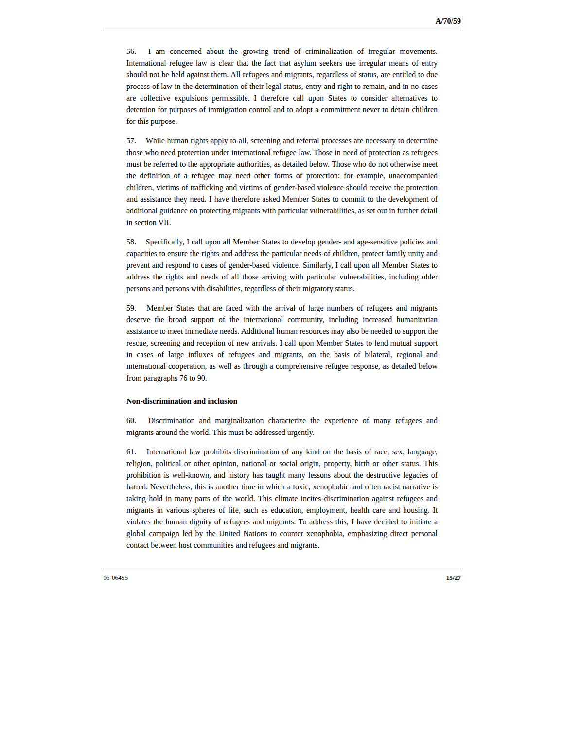A/70/59
56. I am concerned about the growing trend of criminalization of irregular movements. International refugee law is clear that the fact that asylum seekers use irregular means of entry should not be held against them. All refugees and migrants, regardless of status, are entitled to due process of law in the determination of their legal status, entry and right to remain, and in no cases are collective expulsions permissible. I therefore call upon States to consider alternatives to detention for purposes of immigration control and to adopt a commitment never to detain children for this purpose.
57. While human rights apply to all, screening and referral processes are necessary to determine those who need protection under international refugee law. Those in need of protection as refugees must be referred to the appropriate authorities, as detailed below. Those who do not otherwise meet the definition of a refugee may need other forms of protection: for example, unaccompanied children, victims of trafficking and victims of gender-based violence should receive the protection and assistance they need. I have therefore asked Member States to commit to the development of additional guidance on protecting migrants with particular vulnerabilities, as set out in further detail in section VII.
58. Specifically, I call upon all Member States to develop gender- and age-sensitive policies and capacities to ensure the rights and address the particular needs of children, protect family unity and prevent and respond to cases of gender-based violence. Similarly, I call upon all Member States to address the rights and needs of all those arriving with particular vulnerabilities, including older persons and persons with disabilities, regardless of their migratory status.
59. Member States that are faced with the arrival of large numbers of refugees and migrants deserve the broad support of the international community, including increased humanitarian assistance to meet immediate needs. Additional human resources may also be needed to support the rescue, screening and reception of new arrivals. I call upon Member States to lend mutual support in cases of large influxes of refugees and migrants, on the basis of bilateral, regional and international cooperation, as well as through a comprehensive refugee response, as detailed below from paragraphs 76 to 90.
Non-discrimination and inclusion
60. Discrimination and marginalization characterize the experience of many refugees and migrants around the world. This must be addressed urgently.
61. International law prohibits discrimination of any kind on the basis of race, sex, language, religion, political or other opinion, national or social origin, property, birth or other status. This prohibition is well-known, and history has taught many lessons about the destructive legacies of hatred. Nevertheless, this is another time in which a toxic, xenophobic and often racist narrative is taking hold in many parts of the world. This climate incites discrimination against refugees and migrants in various spheres of life, such as education, employment, health care and housing. It violates the human dignity of refugees and migrants. To address this, I have decided to initiate a global campaign led by the United Nations to counter xenophobia, emphasizing direct personal contact between host communities and refugees and migrants.
16-06455 15/27